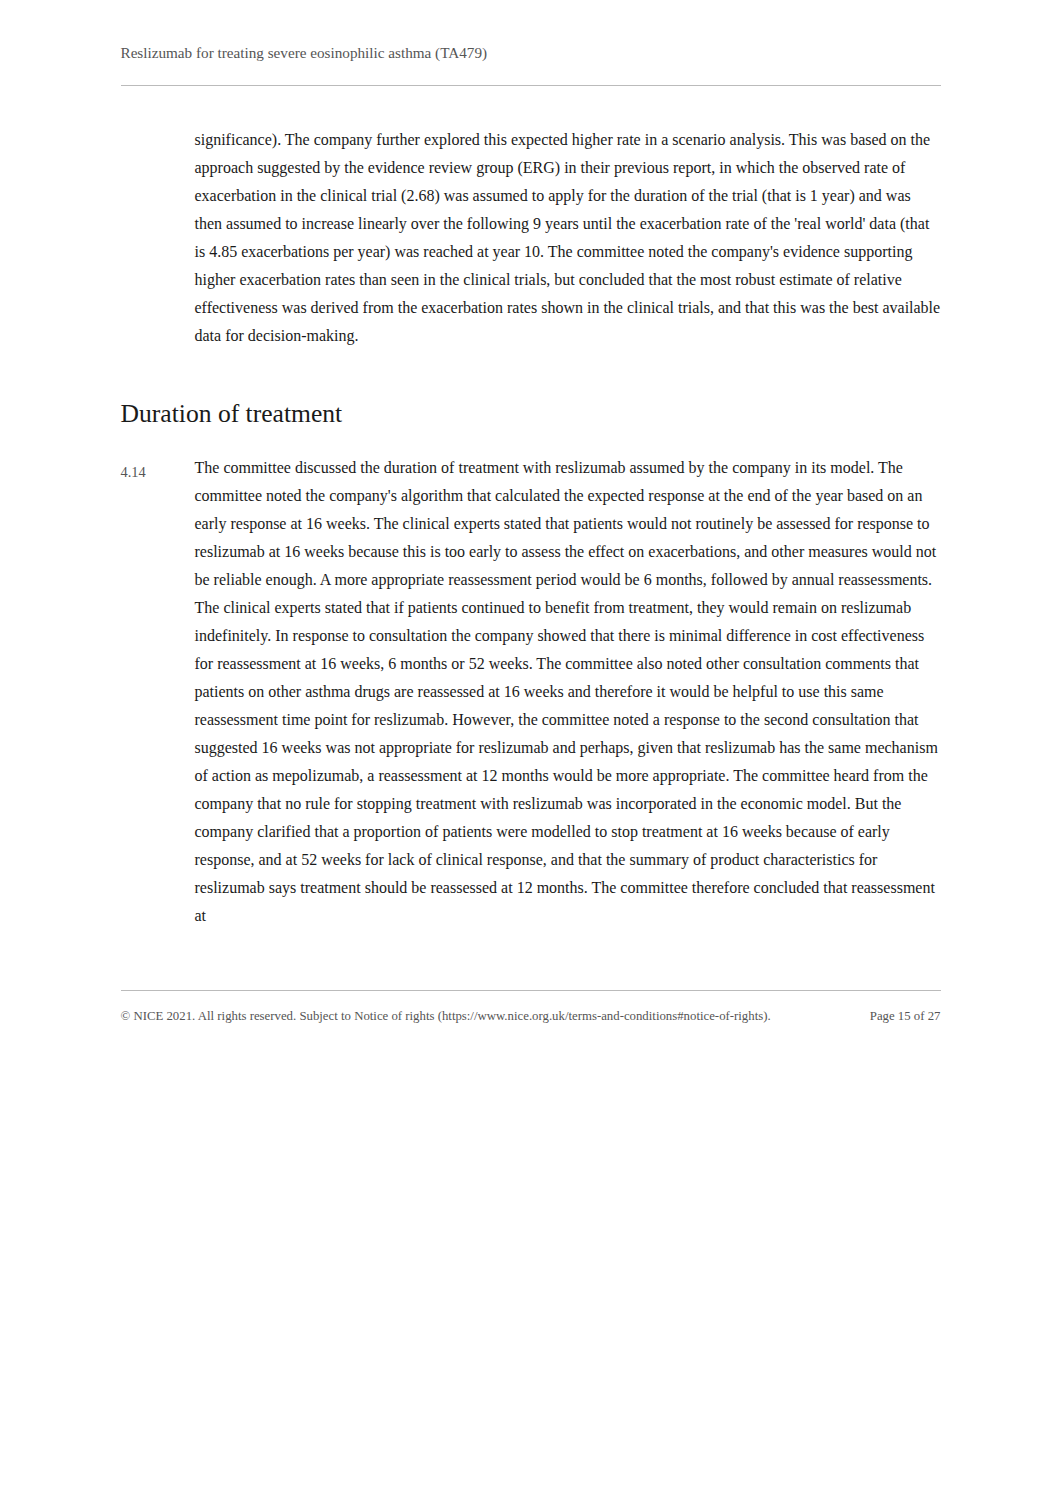Reslizumab for treating severe eosinophilic asthma (TA479)
significance). The company further explored this expected higher rate in a scenario analysis. This was based on the approach suggested by the evidence review group (ERG) in their previous report, in which the observed rate of exacerbation in the clinical trial (2.68) was assumed to apply for the duration of the trial (that is 1 year) and was then assumed to increase linearly over the following 9 years until the exacerbation rate of the 'real world' data (that is 4.85 exacerbations per year) was reached at year 10. The committee noted the company's evidence supporting higher exacerbation rates than seen in the clinical trials, but concluded that the most robust estimate of relative effectiveness was derived from the exacerbation rates shown in the clinical trials, and that this was the best available data for decision-making.
Duration of treatment
4.14
The committee discussed the duration of treatment with reslizumab assumed by the company in its model. The committee noted the company's algorithm that calculated the expected response at the end of the year based on an early response at 16 weeks. The clinical experts stated that patients would not routinely be assessed for response to reslizumab at 16 weeks because this is too early to assess the effect on exacerbations, and other measures would not be reliable enough. A more appropriate reassessment period would be 6 months, followed by annual reassessments. The clinical experts stated that if patients continued to benefit from treatment, they would remain on reslizumab indefinitely. In response to consultation the company showed that there is minimal difference in cost effectiveness for reassessment at 16 weeks, 6 months or 52 weeks. The committee also noted other consultation comments that patients on other asthma drugs are reassessed at 16 weeks and therefore it would be helpful to use this same reassessment time point for reslizumab. However, the committee noted a response to the second consultation that suggested 16 weeks was not appropriate for reslizumab and perhaps, given that reslizumab has the same mechanism of action as mepolizumab, a reassessment at 12 months would be more appropriate. The committee heard from the company that no rule for stopping treatment with reslizumab was incorporated in the economic model. But the company clarified that a proportion of patients were modelled to stop treatment at 16 weeks because of early response, and at 52 weeks for lack of clinical response, and that the summary of product characteristics for reslizumab says treatment should be reassessed at 12 months. The committee therefore concluded that reassessment at
© NICE 2021. All rights reserved. Subject to Notice of rights (https://www.nice.org.uk/terms-and-conditions#notice-of-rights).
Page 15 of 27